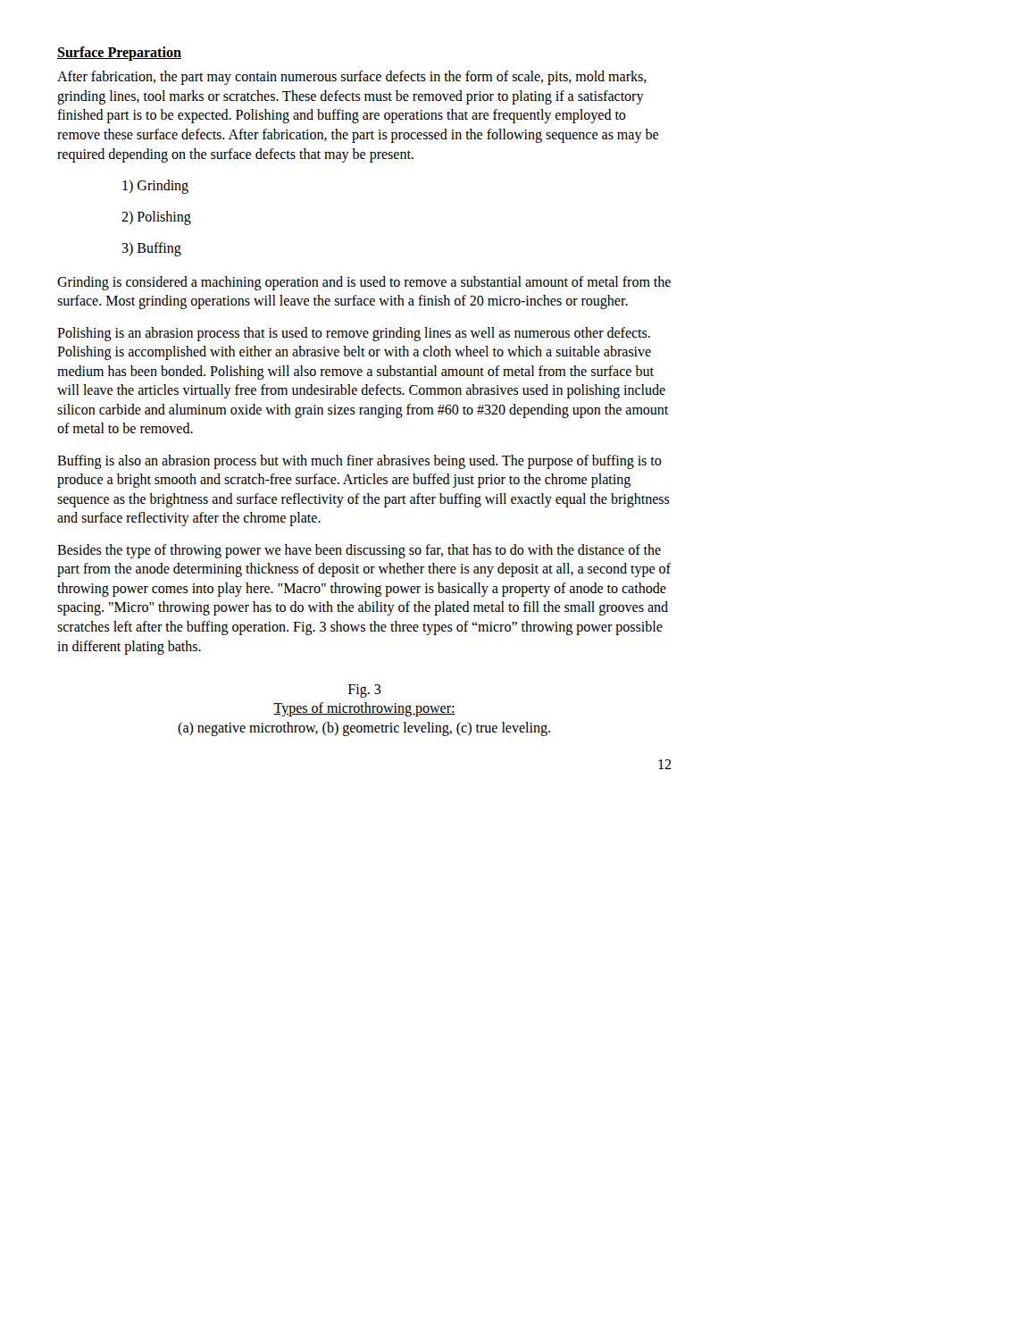Surface Preparation
After fabrication, the part may contain numerous surface defects in the form of scale, pits, mold marks, grinding lines, tool marks or scratches. These defects must be removed prior to plating if a satisfactory finished part is to be expected. Polishing and buffing are operations that are frequently employed to remove these surface defects. After fabrication, the part is processed in the following sequence as may be required depending on the surface defects that may be present.
1) Grinding
2) Polishing
3) Buffing
Grinding is considered a machining operation and is used to remove a substantial amount of metal from the surface. Most grinding operations will leave the surface with a finish of 20 micro-inches or rougher.
Polishing is an abrasion process that is used to remove grinding lines as well as numerous other defects. Polishing is accomplished with either an abrasive belt or with a cloth wheel to which a suitable abrasive medium has been bonded. Polishing will also remove a substantial amount of metal from the surface but will leave the articles virtually free from undesirable defects. Common abrasives used in polishing include silicon carbide and aluminum oxide with grain sizes ranging from #60 to #320 depending upon the amount of metal to be removed.
Buffing is also an abrasion process but with much finer abrasives being used. The purpose of buffing is to produce a bright smooth and scratch-free surface. Articles are buffed just prior to the chrome plating sequence as the brightness and surface reflectivity of the part after buffing will exactly equal the brightness and surface reflectivity after the chrome plate.
Besides the type of throwing power we have been discussing so far, that has to do with the distance of the part from the anode determining thickness of deposit or whether there is any deposit at all, a second type of throwing power comes into play here. "Macro" throwing power is basically a property of anode to cathode spacing. "Micro" throwing power has to do with the ability of the plated metal to fill the small grooves and scratches left after the buffing operation. Fig. 3 shows the three types of “micro” throwing power possible in different plating baths.
Fig. 3 Types of microthrowing power: (a) negative microthrow, (b) geometric leveling, (c) true leveling.
12